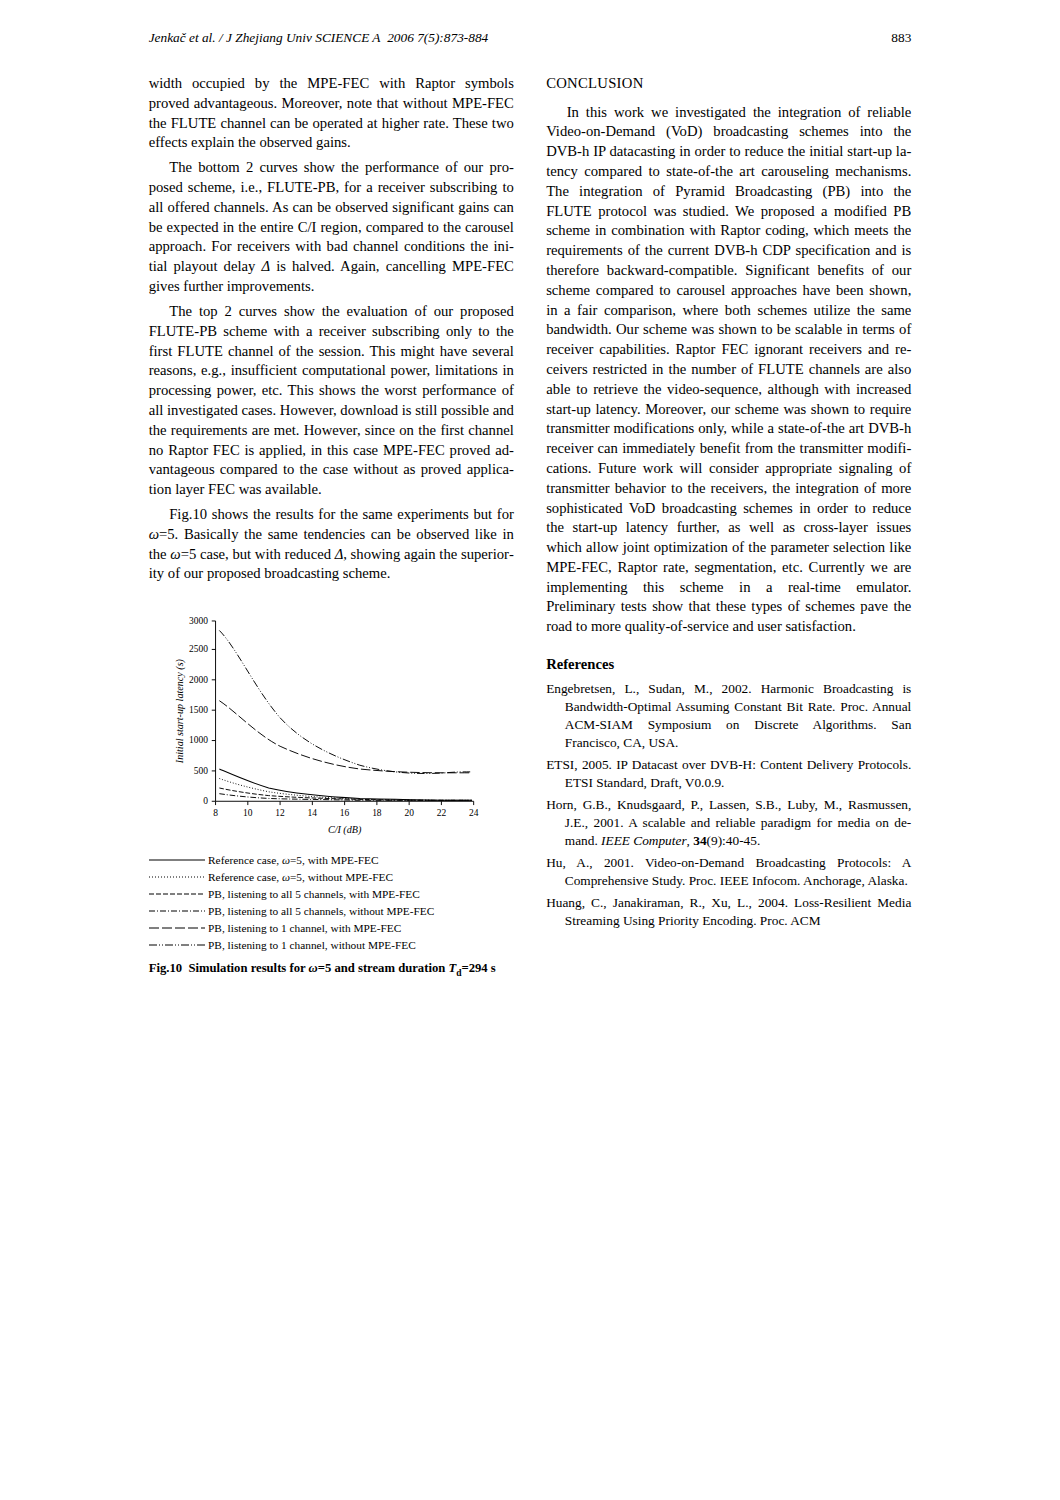Jenkač et al. / J Zhejiang Univ SCIENCE A 2006 7(5):873-884 883
width occupied by the MPE-FEC with Raptor symbols proved advantageous. Moreover, note that without MPE-FEC the FLUTE channel can be operated at higher rate. These two effects explain the observed gains.
The bottom 2 curves show the performance of our proposed scheme, i.e., FLUTE-PB, for a receiver subscribing to all offered channels. As can be observed significant gains can be expected in the entire C/I region, compared to the carousel approach. For receivers with bad channel conditions the initial playout delay Δ is halved. Again, cancelling MPE-FEC gives further improvements.
The top 2 curves show the evaluation of our proposed FLUTE-PB scheme with a receiver subscribing only to the first FLUTE channel of the session. This might have several reasons, e.g., insufficient computational power, limitations in processing power, etc. This shows the worst performance of all investigated cases. However, download is still possible and the requirements are met. However, since on the first channel no Raptor FEC is applied, in this case MPE-FEC proved advantageous compared to the case without as proved application layer FEC was available.
Fig.10 shows the results for the same experiments but for ω=5. Basically the same tendencies can be observed like in the ω=5 case, but with reduced Δ, showing again the superiority of our proposed broadcasting scheme.
0 500 1000 1500 2000 2500 3000 8 10 12 14 16 18 20 22 24 C/I (dB) Initial start-up latency (s)
| | Reference case, ω =5, with MPE-FEC |
| | Reference case, ω =5, without MPE-FEC |
| | PB, listening to all 5 channels, with MPE-FEC |
| | PB, listening to all 5 channels, without MPE-FEC |
| | PB, listening to 1 channel, with MPE-FEC |
| | PB, listening to 1 channel, without MPE-FEC |
Fig.10 Simulation results for ω=5 and stream duration Td=294 s
Conclusion
In this work we investigated the integration of reliable Video-on-Demand (VoD) broadcasting schemes into the DVB-h IP datacasting in order to reduce the initial start-up latency compared to state-of-the art carouseling mechanisms. The integration of Pyramid Broadcasting (PB) into the FLUTE protocol was studied. We proposed a modified PB scheme in combination with Raptor coding, which meets the requirements of the current DVB-h CDP specification and is therefore backward-compatible. Significant benefits of our scheme compared to carousel approaches have been shown, in a fair comparison, where both schemes utilize the same bandwidth. Our scheme was shown to be scalable in terms of receiver capabilities. Raptor FEC ignorant receivers and receivers restricted in the number of FLUTE channels are also able to retrieve the video-sequence, although with increased start-up latency. Moreover, our scheme was shown to require transmitter modifications only, while a state-of-the art DVB-h receiver can immediately benefit from the transmitter modifications. Future work will consider appropriate signaling of transmitter behavior to the receivers, the integration of more sophisticated VoD broadcasting schemes in order to reduce the start-up latency further, as well as cross-layer issues which allow joint optimization of the parameter selection like MPE-FEC, Raptor rate, segmentation, etc. Currently we are implementing this scheme in a real-time emulator. Preliminary tests show that these types of schemes pave the road to more quality-of-service and user satisfaction.
References
Engebretsen, L., Sudan, M., 2002. Harmonic Broadcasting is Bandwidth-Optimal Assuming Constant Bit Rate. Proc. Annual ACM-SIAM Symposium on Discrete Algorithms. San Francisco, CA, USA.
ETSI, 2005. IP Datacast over DVB-H: Content Delivery Protocols. ETSI Standard, Draft, V0.0.9.
Horn, G.B., Knudsgaard, P., Lassen, S.B., Luby, M., Rasmussen, J.E., 2001. A scalable and reliable paradigm for media on demand. IEEE Computer, 34(9):40-45.
Hu, A., 2001. Video-on-Demand Broadcasting Protocols: A Comprehensive Study. Proc. IEEE Infocom. Anchorage, Alaska.
Huang, C., Janakiraman, R., Xu, L., 2004. Loss-Resilient Media Streaming Using Priority Encoding. Proc. ACM